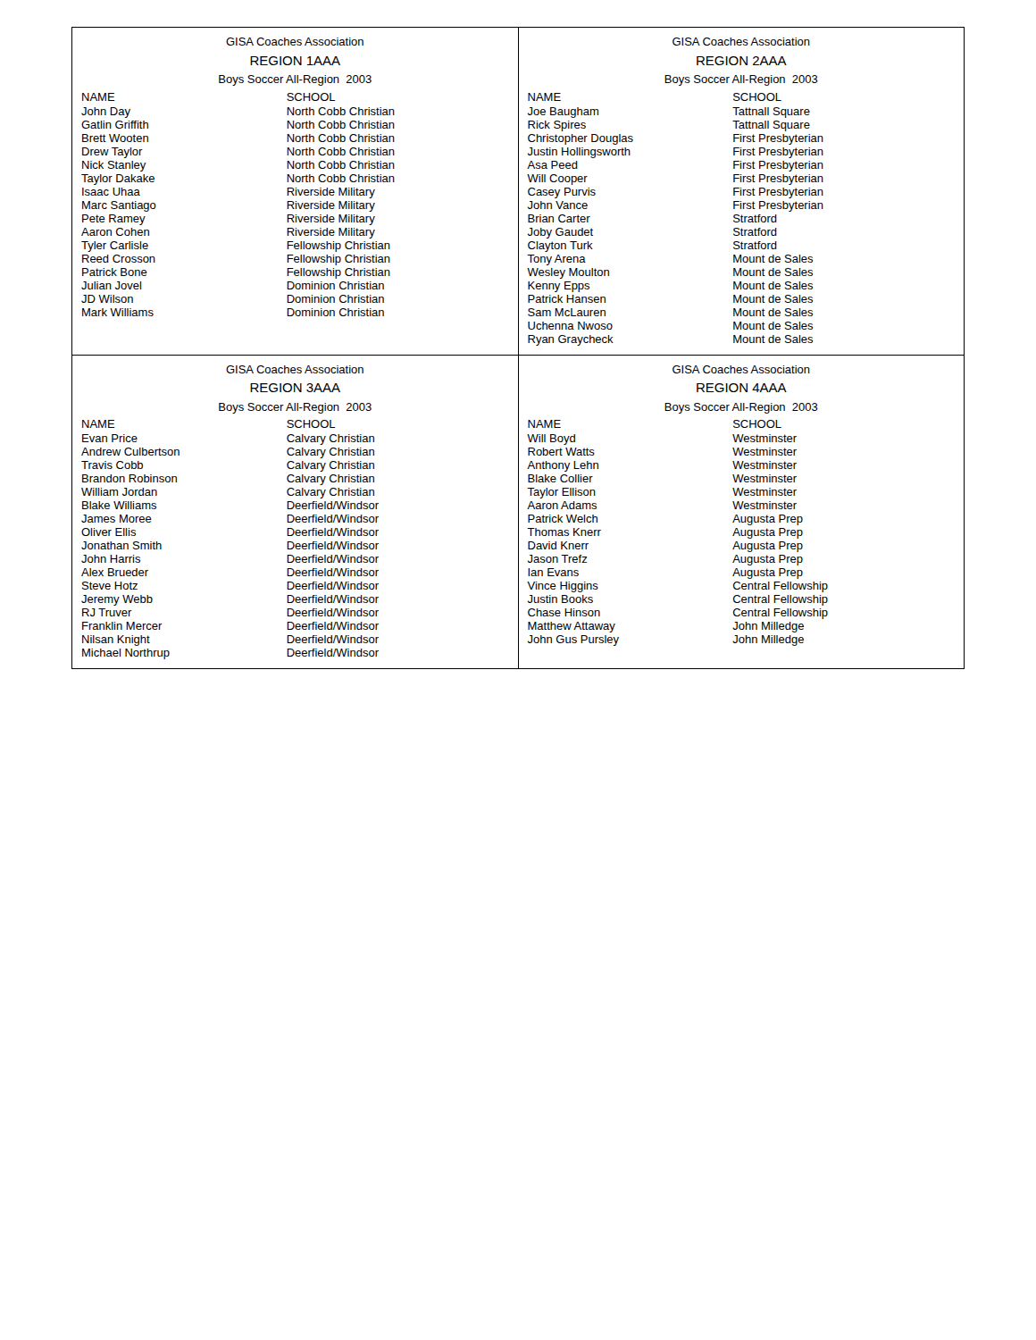| GISA Coaches Association REGION 1AAA Boys Soccer All-Region 2003 / NAME / SCHOOL / / --- / --- / / John Day / North Cobb Christian / / Gatlin Griffith / North Cobb Christian / / Brett Wooten / North Cobb Christian / / Drew Taylor / North Cobb Christian / / Nick Stanley / North Cobb Christian / / Taylor Dakake / North Cobb Christian / / Isaac Uhaa / Riverside Military / / Marc Santiago / Riverside Military / / Pete Ramey / Riverside Military / / Aaron Cohen / Riverside Military / / Tyler Carlisle / Fellowship Christian / / Reed Crosson / Fellowship Christian / / Patrick Bone / Fellowship Christian / / Julian Jovel / Dominion Christian / / JD Wilson / Dominion Christian / / Mark Williams / Dominion Christian / | GISA Coaches Association REGION 2AAA Boys Soccer All-Region 2003 / NAME / SCHOOL / / --- / --- / / Joe Baugham / Tattnall Square / / Rick Spires / Tattnall Square / / Christopher Douglas / First Presbyterian / / Justin Hollingsworth / First Presbyterian / / Asa Peed / First Presbyterian / / Will Cooper / First Presbyterian / / Casey Purvis / First Presbyterian / / John Vance / First Presbyterian / / Brian Carter / Stratford / / Joby Gaudet / Stratford / / Clayton Turk / Stratford / / Tony Arena / Mount de Sales / / Wesley Moulton / Mount de Sales / / Kenny Epps / Mount de Sales / / Patrick Hansen / Mount de Sales / / Sam McLauren / Mount de Sales / / Uchenna Nwoso / Mount de Sales / / Ryan Graycheck / Mount de Sales / |
| GISA Coaches Association REGION 3AAA Boys Soccer All-Region 2003 / NAME / SCHOOL / / --- / --- / / Evan Price / Calvary Christian / / Andrew Culbertson / Calvary Christian / / Travis Cobb / Calvary Christian / / Brandon Robinson / Calvary Christian / / William Jordan / Calvary Christian / / Blake Williams / Deerfield/Windsor / / James Moree / Deerfield/Windsor / / Oliver Ellis / Deerfield/Windsor / / Jonathan Smith / Deerfield/Windsor / / John Harris / Deerfield/Windsor / / Alex Brueder / Deerfield/Windsor / / Steve Hotz / Deerfield/Windsor / / Jeremy Webb / Deerfield/Windsor / / RJ Truver / Deerfield/Windsor / / Franklin Mercer / Deerfield/Windsor / / Nilsan Knight / Deerfield/Windsor / / Michael Northrup / Deerfield/Windsor / | GISA Coaches Association REGION 4AAA Boys Soccer All-Region 2003 / NAME / SCHOOL / / --- / --- / / Will Boyd / Westminster / / Robert Watts / Westminster / / Anthony Lehn / Westminster / / Blake Collier / Westminster / / Taylor Ellison / Westminster / / Aaron Adams / Westminster / / Patrick Welch / Augusta Prep / / Thomas Knerr / Augusta Prep / / David Knerr / Augusta Prep / / Jason Trefz / Augusta Prep / / Ian Evans / Augusta Prep / / Vince Higgins / Central Fellowship / / Justin Books / Central Fellowship / / Chase Hinson / Central Fellowship / / Matthew Attaway / John Milledge / / John Gus Pursley / John Milledge / |